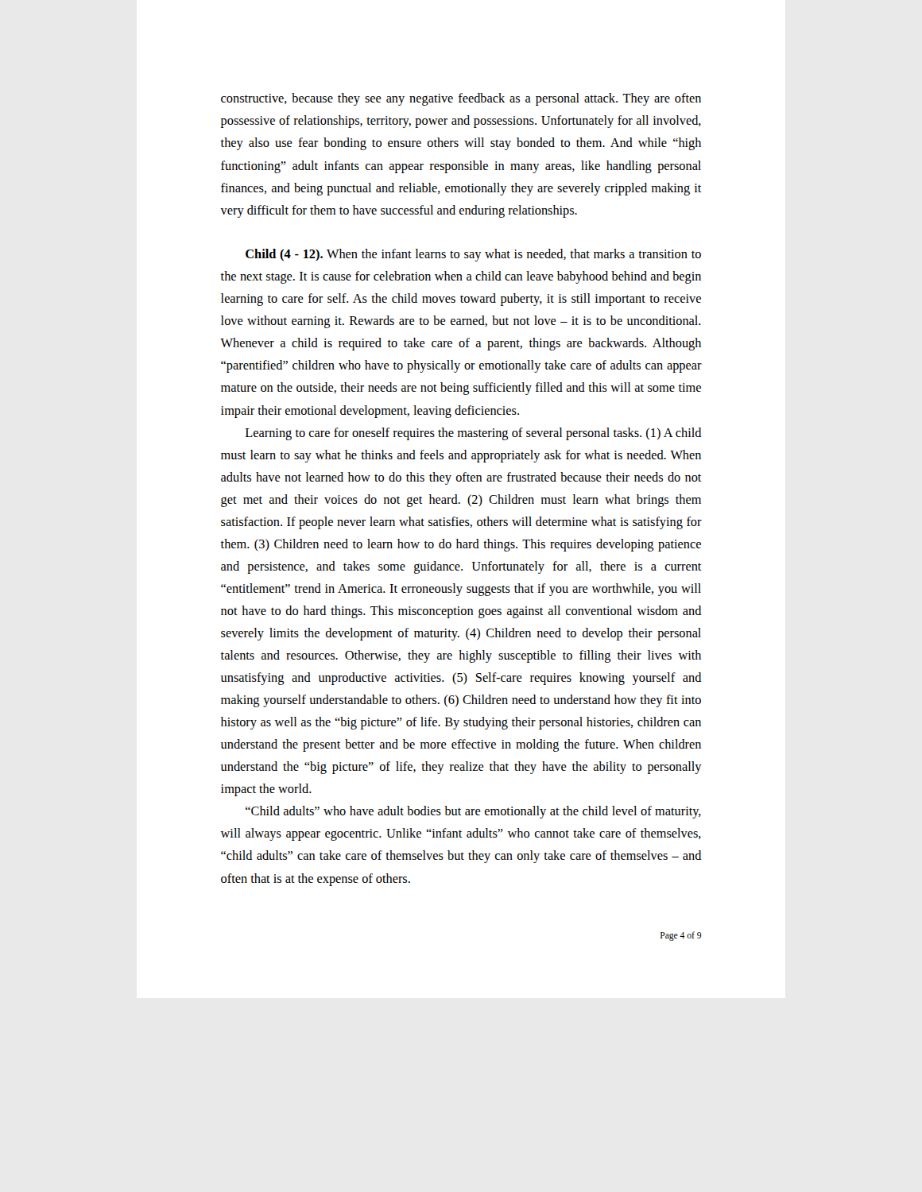constructive, because they see any negative feedback as a personal attack. They are often possessive of relationships, territory, power and possessions. Unfortunately for all involved, they also use fear bonding to ensure others will stay bonded to them. And while “high functioning” adult infants can appear responsible in many areas, like handling personal finances, and being punctual and reliable, emotionally they are severely crippled making it very difficult for them to have successful and enduring relationships.
Child (4 - 12). When the infant learns to say what is needed, that marks a transition to the next stage. It is cause for celebration when a child can leave babyhood behind and begin learning to care for self. As the child moves toward puberty, it is still important to receive love without earning it. Rewards are to be earned, but not love – it is to be unconditional. Whenever a child is required to take care of a parent, things are backwards. Although “parentified” children who have to physically or emotionally take care of adults can appear mature on the outside, their needs are not being sufficiently filled and this will at some time impair their emotional development, leaving deficiencies.
Learning to care for oneself requires the mastering of several personal tasks. (1) A child must learn to say what he thinks and feels and appropriately ask for what is needed. When adults have not learned how to do this they often are frustrated because their needs do not get met and their voices do not get heard. (2) Children must learn what brings them satisfaction. If people never learn what satisfies, others will determine what is satisfying for them. (3) Children need to learn how to do hard things. This requires developing patience and persistence, and takes some guidance. Unfortunately for all, there is a current “entitlement” trend in America. It erroneously suggests that if you are worthwhile, you will not have to do hard things. This misconception goes against all conventional wisdom and severely limits the development of maturity. (4) Children need to develop their personal talents and resources. Otherwise, they are highly susceptible to filling their lives with unsatisfying and unproductive activities. (5) Self-care requires knowing yourself and making yourself understandable to others. (6) Children need to understand how they fit into history as well as the “big picture” of life. By studying their personal histories, children can understand the present better and be more effective in molding the future. When children understand the “big picture” of life, they realize that they have the ability to personally impact the world.
“Child adults” who have adult bodies but are emotionally at the child level of maturity, will always appear egocentric. Unlike “infant adults” who cannot take care of themselves, “child adults” can take care of themselves but they can only take care of themselves – and often that is at the expense of others.
Page 4 of 9